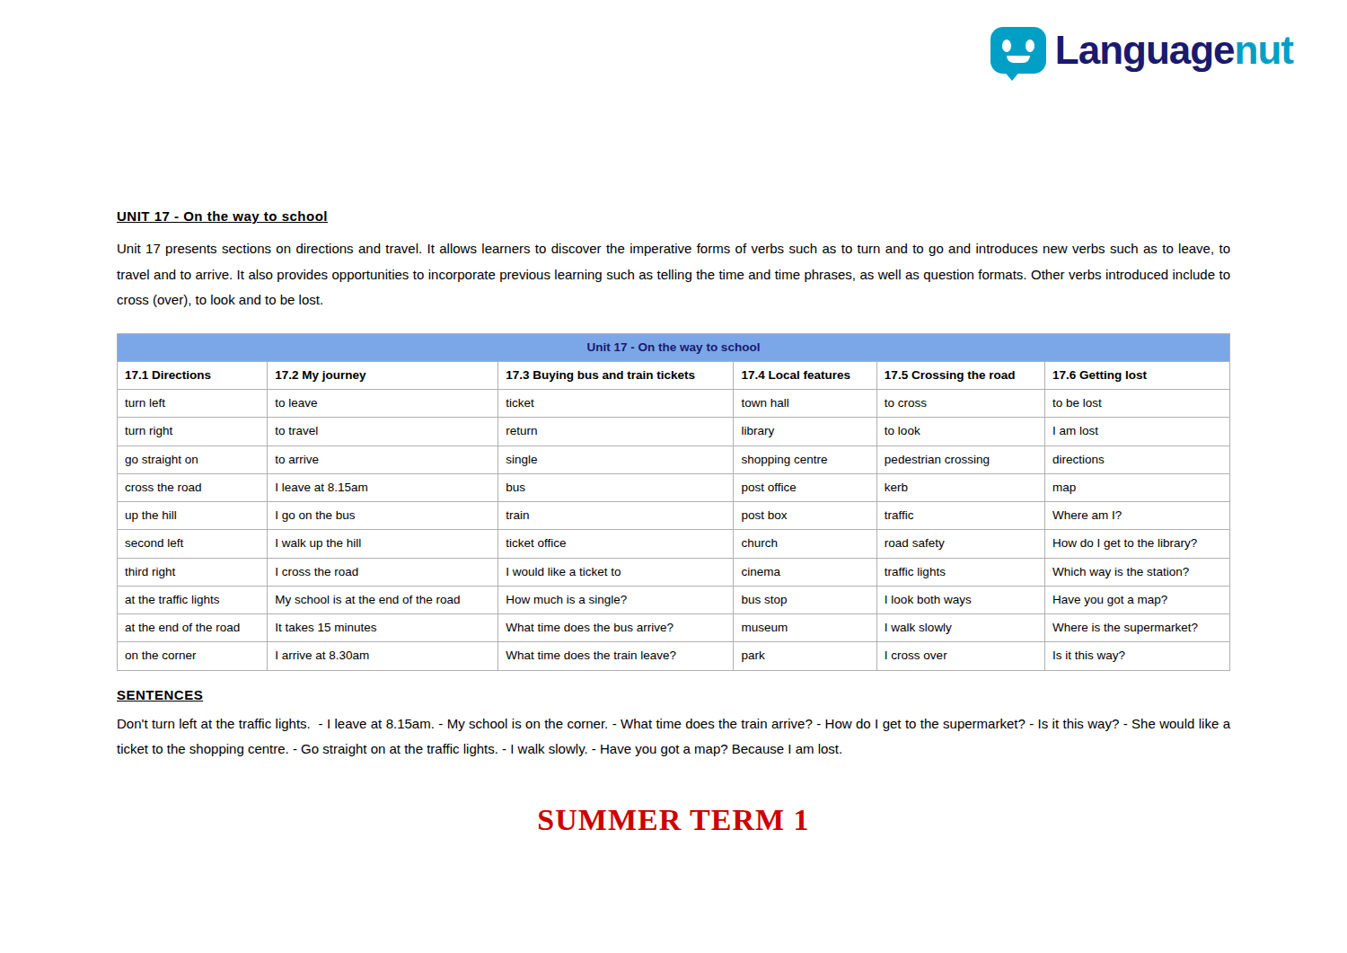Language nut
UNIT 17 - On the way to school
Unit 17 presents sections on directions and travel. It allows learners to discover the imperative forms of verbs such as to turn and to go and introduces new verbs such as to leave, to travel and to arrive. It also provides opportunities to incorporate previous learning such as telling the time and time phrases, as well as question formats. Other verbs introduced include to cross (over), to look and to be lost.
| Unit 17 - On the way to school |
| --- |
| 17.1 Directions | 17.2 My journey | 17.3 Buying bus and train tickets | 17.4 Local features | 17.5 Crossing the road | 17.6 Getting lost |
| turn left | to leave | ticket | town hall | to cross | to be lost |
| turn right | to travel | return | library | to look | I am lost |
| go straight on | to arrive | single | shopping centre | pedestrian crossing | directions |
| cross the road | I leave at 8.15am | bus | post office | kerb | map |
| up the hill | I go on the bus | train | post box | traffic | Where am I? |
| second left | I walk up the hill | ticket office | church | road safety | How do I get to the library? |
| third right | I cross the road | I would like a ticket to | cinema | traffic lights | Which way is the station? |
| at the traffic lights | My school is at the end of the road | How much is a single? | bus stop | I look both ways | Have you got a map? |
| at the end of the road | It takes 15 minutes | What time does the bus arrive? | museum | I walk slowly | Where is the supermarket? |
| on the corner | I arrive at 8.30am | What time does the train leave? | park | I cross over | Is it this way? |
SENTENCES
Don't turn left at the traffic lights. - I leave at 8.15am. - My school is on the corner. - What time does the train arrive? - How do I get to the supermarket? - Is it this way? - She would like a ticket to the shopping centre. - Go straight on at the traffic lights. - I walk slowly. - Have you got a map? Because I am lost.
SUMMER TERM 1